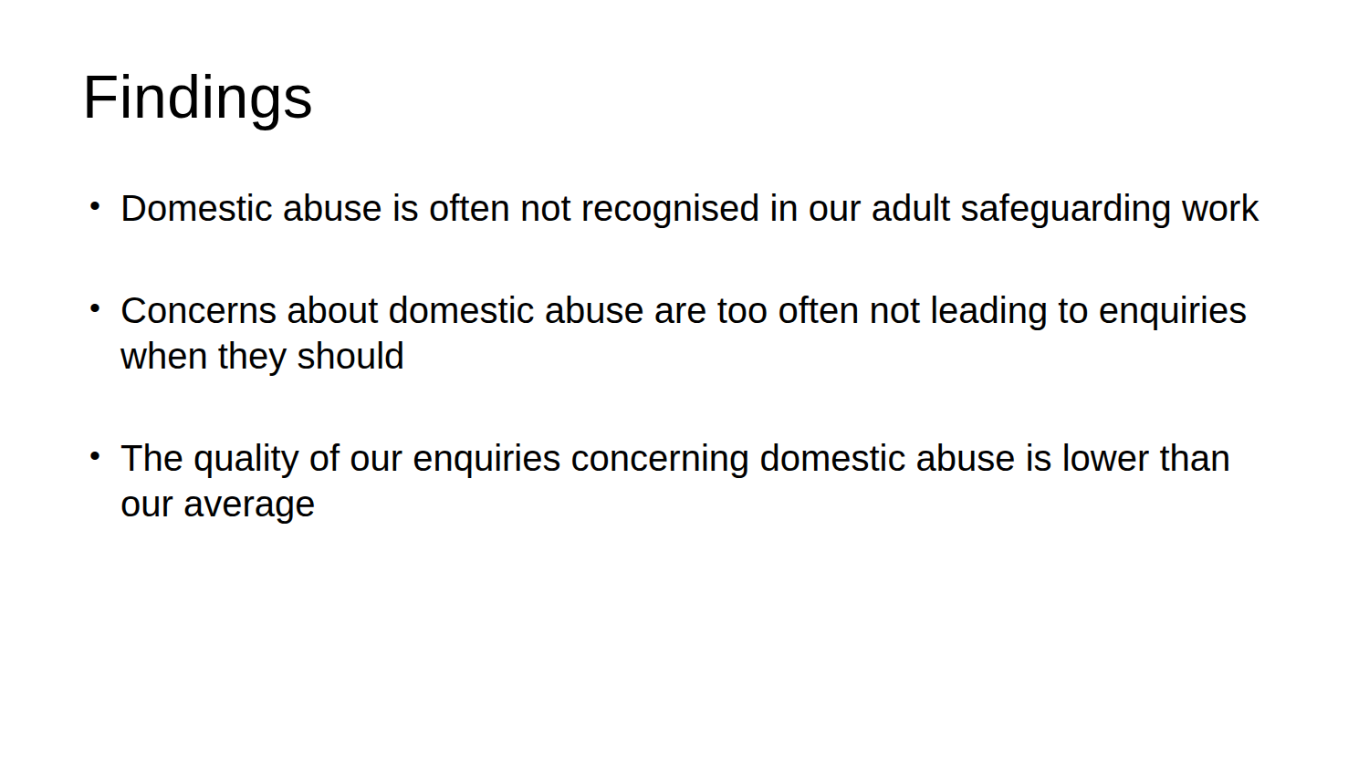Findings
Domestic abuse is often not recognised in our adult safeguarding work
Concerns about domestic abuse are too often not leading to enquiries when they should
The quality of our enquiries concerning domestic abuse is lower than our average